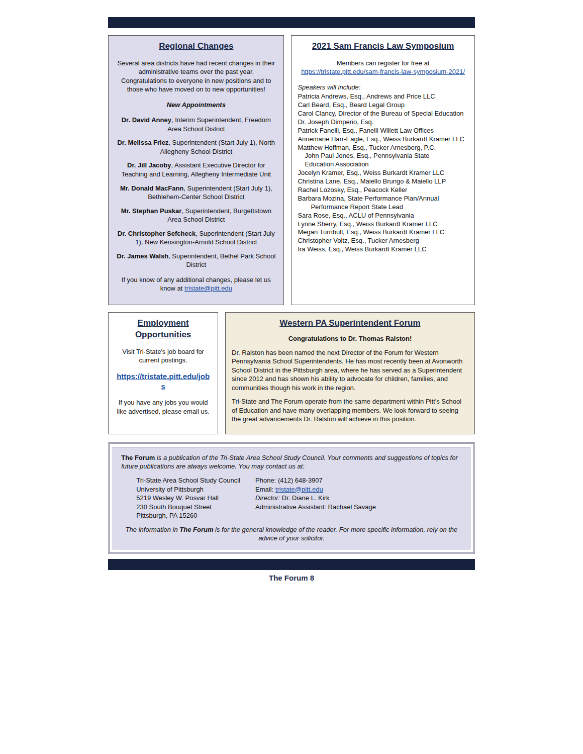Regional Changes
Several area districts have had recent changes in their administrative teams over the past year. Congratulations to everyone in new positions and to those who have moved on to new opportunities!
New Appointments
Dr. David Anney, Interim Superintendent, Freedom Area School District
Dr. Melissa Friez, Superintendent (Start July 1), North Allegheny School District
Dr. Jill Jacoby, Assistant Executive Director for Teaching and Learning, Allegheny Intermediate Unit
Mr. Donald MacFann, Superintendent (Start July 1), Bethlehem-Center School District
Mr. Stephan Puskar, Superintendent, Burgettstown Area School District
Dr. Christopher Sefcheck, Superintendent (Start July 1), New Kensington-Arnold School District
Dr. James Walsh, Superintendent, Bethel Park School District
If you know of any additional changes, please let us know at tristate@pitt.edu
2021 Sam Francis Law Symposium
Members can register for free at
https://tristate.pitt.edu/sam-francis-law-symposium-2021/
Speakers will include:
Patricia Andrews, Esq., Andrews and Price LLC
Carl Beard, Esq., Beard Legal Group
Carol Clancy, Director of the Bureau of Special Education
Dr. Joseph Dimperio, Esq.
Patrick Fanelli, Esq., Fanelli Willett Law Offices
Annemarie Harr-Eagle, Esq., Weiss Burkardt Kramer LLC
Matthew Hoffman, Esq., Tucker Arnesberg, P.C.
John Paul Jones, Esq., Pennsylvania State
Education Association
Jocelyn Kramer, Esq., Weiss Burkardt Kramer LLC
Christina Lane, Esq., Maiello Brungo & Maiello LLP
Rachel Lozosky, Esq., Peacock Keller
Barbara Mozina, State Performance Plan/Annual
Performance Report State Lead
Sara Rose, Esq., ACLU of Pennsylvania
Lynne Sherry, Esq., Weiss Burkardt Kramer LLC
Megan Turnbull, Esq., Weiss Burkardt Kramer LLC
Christopher Voltz, Esq., Tucker Arnesberg
Ira Weiss, Esq., Weiss Burkardt Kramer LLC
Employment Opportunities
Visit Tri-State's job board for current postings.
https://tristate.pitt.edu/jobs
If you have any jobs you would like advertised, please email us.
Western PA Superintendent Forum
Congratulations to Dr. Thomas Ralston!
Dr. Ralston has been named the next Director of the Forum for Western Pennsylvania School Superintendents. He has most recently been at Avonworth School District in the Pittsburgh area, where he has served as a Superintendent since 2012 and has shown his ability to advocate for children, families, and communities though his work in the region.
Tri-State and The Forum operate from the same department within Pitt's School of Education and have many overlapping members. We look forward to seeing the great advancements Dr. Ralston will achieve in this position.
The Forum is a publication of the Tri-State Area School Study Council. Your comments and suggestions of topics for future publications are always welcome. You may contact us at:
Tri-State Area School Study Council
University of Pittsburgh
5219 Wesley W. Posvar Hall
230 South Bouquet Street
Pittsburgh, PA 15260
Phone: (412) 648-3907
Email: tristate@pitt.edu
Director: Dr. Diane L. Kirk
Administrative Assistant: Rachael Savage
The information in The Forum is for the general knowledge of the reader. For more specific information, rely on the advice of your solicitor.
The Forum 8